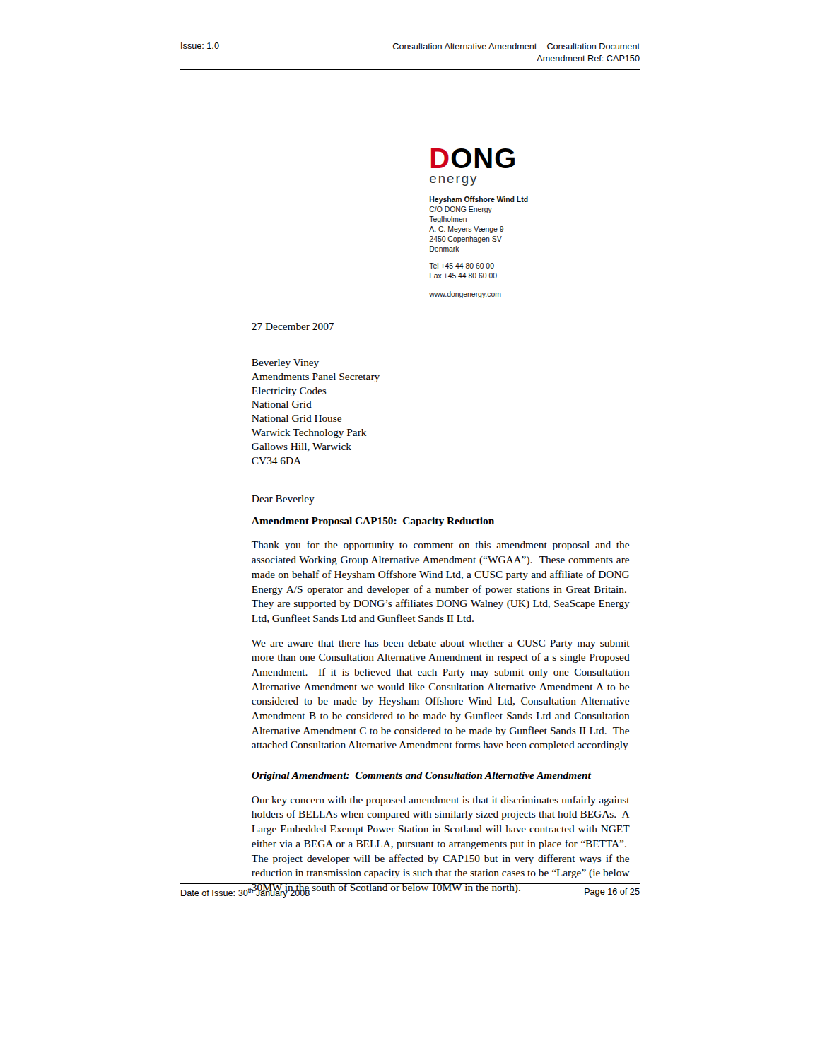Issue: 1.0
Consultation Alternative Amendment – Consultation Document
Amendment Ref: CAP150
DONG
energy
Heysham Offshore Wind Ltd
C/O DONG Energy
Teglholmen
A. C. Meyers Vænge 9
2450 Copenhagen SV
Denmark
Tel +45 44 80 60 00
Fax +45 44 80 60 00
www.dongenergy.com
27 December 2007
Beverley Viney
Amendments Panel Secretary
Electricity Codes
National Grid
National Grid House
Warwick Technology Park
Gallows Hill, Warwick
CV34 6DA
Dear Beverley
Amendment Proposal CAP150: Capacity Reduction
Thank you for the opportunity to comment on this amendment proposal and the associated Working Group Alternative Amendment (“WGAA”). These comments are made on behalf of Heysham Offshore Wind Ltd, a CUSC party and affiliate of DONG Energy A/S operator and developer of a number of power stations in Great Britain. They are supported by DONG’s affiliates DONG Walney (UK) Ltd, SeaScape Energy Ltd, Gunfleet Sands Ltd and Gunfleet Sands II Ltd.
We are aware that there has been debate about whether a CUSC Party may submit more than one Consultation Alternative Amendment in respect of a s single Proposed Amendment. If it is believed that each Party may submit only one Consultation Alternative Amendment we would like Consultation Alternative Amendment A to be considered to be made by Heysham Offshore Wind Ltd, Consultation Alternative Amendment B to be considered to be made by Gunfleet Sands Ltd and Consultation Alternative Amendment C to be considered to be made by Gunfleet Sands II Ltd. The attached Consultation Alternative Amendment forms have been completed accordingly
Original Amendment: Comments and Consultation Alternative Amendment
Our key concern with the proposed amendment is that it discriminates unfairly against holders of BELLAs when compared with similarly sized projects that hold BEGAs. A Large Embedded Exempt Power Station in Scotland will have contracted with NGET either via a BEGA or a BELLA, pursuant to arrangements put in place for “BETTA”. The project developer will be affected by CAP150 but in very different ways if the reduction in transmission capacity is such that the station cases to be “Large” (ie below 30MW in the south of Scotland or below 10MW in the north).
Date of Issue: 30th January 2008
Page 16 of 25